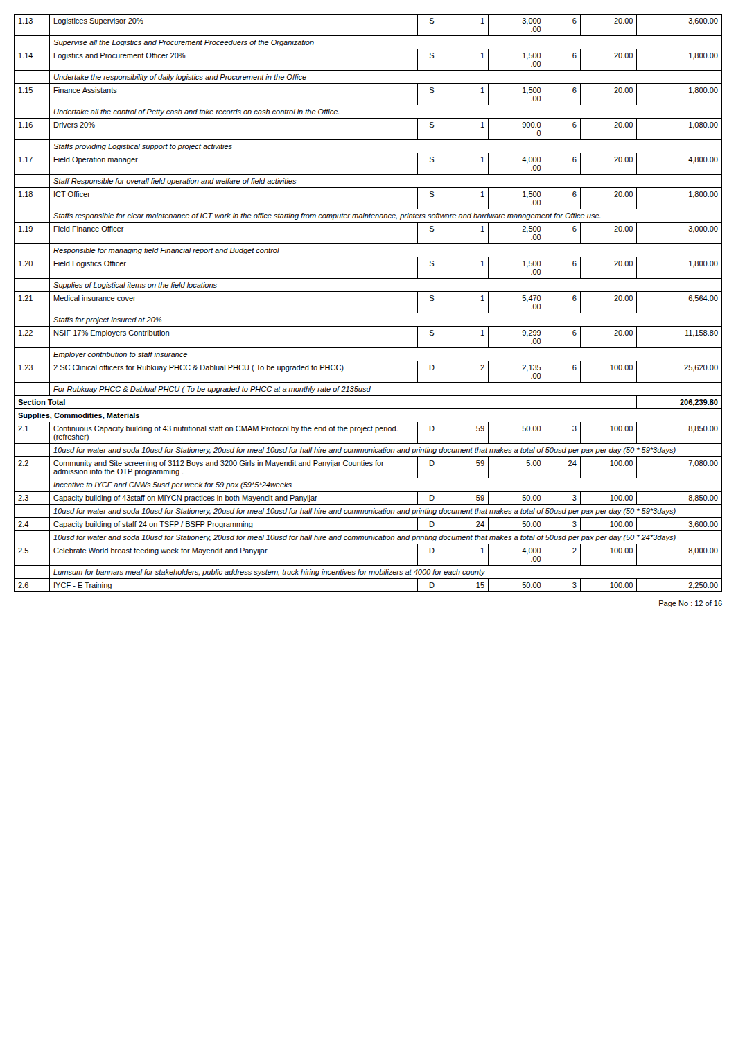| 1.13 | Logistices Supervisor 20% | S | 1 | 3,000 .00 | 6 | 20.00 | 3,600.00 |
| | Supervise all the Logistics and Procurement Proceeduers of the Organization |
| 1.14 | Logistics and Procurement Officer 20% | S | 1 | 1,500 .00 | 6 | 20.00 | 1,800.00 |
| | Undertake the responsibility of daily logistics and Procurement in the Office |
| 1.15 | Finance Assistants | S | 1 | 1,500 .00 | 6 | 20.00 | 1,800.00 |
| | Undertake all the control of Petty cash and take records on cash control in the Office. |
| 1.16 | Drivers 20% | S | 1 | 900.0 0 | 6 | 20.00 | 1,080.00 |
| | Staffs providing Logistical support to project activities |
| 1.17 | Field Operation manager | S | 1 | 4,000 .00 | 6 | 20.00 | 4,800.00 |
| | Staff Responsible for overall field operation and welfare of field activities |
| 1.18 | ICT Officer | S | 1 | 1,500 .00 | 6 | 20.00 | 1,800.00 |
| | Staffs responsible for clear maintenance of ICT work in the office starting from computer maintenance, printers software and hardware management for Office use. |
| 1.19 | Field Finance Officer | S | 1 | 2,500 .00 | 6 | 20.00 | 3,000.00 |
| | Responsible for managing field Financial report and Budget control |
| 1.20 | Field Logistics Officer | S | 1 | 1,500 .00 | 6 | 20.00 | 1,800.00 |
| | Supplies of Logistical items on the field locations |
| 1.21 | Medical insurance cover | S | 1 | 5,470 .00 | 6 | 20.00 | 6,564.00 |
| | Staffs for project insured at 20% |
| 1.22 | NSIF 17% Employers Contribution | S | 1 | 9,299 .00 | 6 | 20.00 | 11,158.80 |
| | Employer contribution to staff insurance |
| 1.23 | 2 SC Clinical officers for Rubkuay PHCC & Dablual PHCU ( To be upgraded to PHCC) | D | 2 | 2,135 .00 | 6 | 100.00 | 25,620.00 |
| | For Rubkuay PHCC & Dablual PHCU ( To be upgraded to PHCC at a monthly rate of 2135usd |
| Section Total | 206,239.80 |
| Supplies, Commodities, Materials |
| 2.1 | Continuous Capacity building of 43 nutritional staff on CMAM Protocol by the end of the project period.(refresher) | D | 59 | 50.00 | 3 | 100.00 | 8,850.00 |
| | 10usd for water and soda 10usd for Stationery, 20usd for meal 10usd for hall hire and communication and printing document that makes a total of 50usd per pax per day (50 * 59*3days) |
| 2.2 | Community and Site screening of 3112 Boys and 3200 Girls in Mayendit and Panyijar Counties for admission into the OTP programming . | D | 59 | 5.00 | 24 | 100.00 | 7,080.00 |
| | Incentive to IYCF and CNWs 5usd per week for 59 pax (59*5*24weeks |
| 2.3 | Capacity building of 43staff on MIYCN practices in both Mayendit and Panyijar | D | 59 | 50.00 | 3 | 100.00 | 8,850.00 |
| | 10usd for water and soda 10usd for Stationery, 20usd for meal 10usd for hall hire and communication and printing document that makes a total of 50usd per pax per day (50 * 59*3days) |
| 2.4 | Capacity building of staff 24 on TSFP / BSFP Programming | D | 24 | 50.00 | 3 | 100.00 | 3,600.00 |
| | 10usd for water and soda 10usd for Stationery, 20usd for meal 10usd for hall hire and communication and printing document that makes a total of 50usd per pax per day (50 * 24*3days) |
| 2.5 | Celebrate World breast feeding week for Mayendit and Panyijar | D | 1 | 4,000 .00 | 2 | 100.00 | 8,000.00 |
| | Lumsum for bannars meal for stakeholders, public address system, truck hiring incentives for mobilizers at 4000 for each county |
| 2.6 | IYCF - E Training | D | 15 | 50.00 | 3 | 100.00 | 2,250.00 |
Page No : 12 of 16